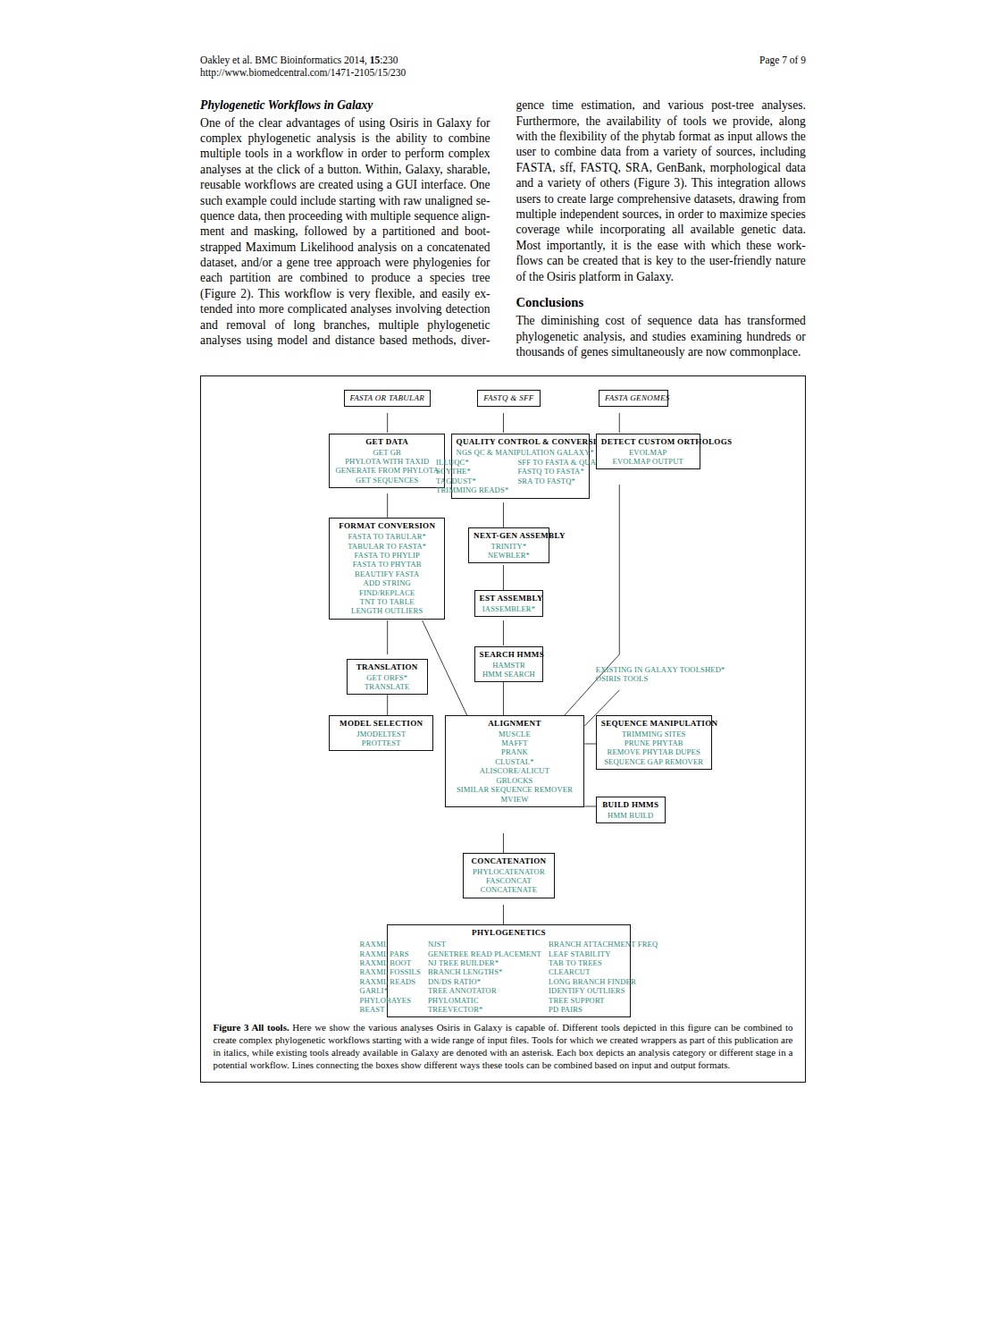Oakley et al. BMC Bioinformatics 2014, 15:230
http://www.biomedcentral.com/1471-2105/15/230
Page 7 of 9
Phylogenetic Workflows in Galaxy
One of the clear advantages of using Osiris in Galaxy for complex phylogenetic analysis is the ability to combine multiple tools in a workflow in order to perform complex analyses at the click of a button. Within, Galaxy, sharable, reusable workflows are created using a GUI interface. One such example could include starting with raw unaligned sequence data, then proceeding with multiple sequence alignment and masking, followed by a partitioned and bootstrapped Maximum Likelihood analysis on a concatenated dataset, and/or a gene tree approach were phylogenies for each partition are combined to produce a species tree (Figure 2). This workflow is very flexible, and easily extended into more complicated analyses involving detection and removal of long branches, multiple phylogenetic analyses using model and distance based methods, divergence time estimation, and various post-tree analyses. Furthermore, the availability of tools we provide, along with the flexibility of the phytab format as input allows the user to combine data from a variety of sources, including FASTA, sff, FASTQ, SRA, GenBank, morphological data and a variety of others (Figure 3). This integration allows users to create large comprehensive datasets, drawing from multiple independent sources, in order to maximize species coverage while incorporating all available genetic data. Most importantly, it is the ease with which these workflows can be created that is key to the user-friendly nature of the Osiris platform in Galaxy.
Conclusions
The diminishing cost of sequence data has transformed phylogenetic analysis, and studies examining hundreds or thousands of genes simultaneously are now commonplace.
FASTA OR TABULAR
FASTQ & SFF
FASTA GENOMES
GET DATA
GET GB PHYLOTA WITH TAXID GENERATE FROM PHYLOTA GET SEQUENCES
QUALITY CONTROL & CONVERSION
NGS QC & MANIPULATION GALAXY*
ILLUQC* SCYTHE* TAGDUST* TRIMMING READS*
SFF TO FASTA & QUAL* FASTQ TO FASTA* SRA TO FASTQ*
DETECT CUSTOM ORTHOLOGS
EVOLMAP EVOLMAP OUTPUT
FORMAT CONVERSION
FASTA TO TABULAR* TABULAR TO FASTA* FASTA TO PHYLIP FASTA TO PHYTAB BEAUTIFY FASTA ADD STRING FIND/REPLACE TNT TO TABLE LENGTH OUTLIERS
NEXT-GEN ASSEMBLY
TRINITY* NEWBLER*
EST ASSEMBLY
IASSEMBLER*
SEARCH HMMS
HAMSTR HMM SEARCH
TRANSLATION
GET ORFS* TRANSLATE
MODEL SELECTION
JMODELTEST PROTTEST
EXISTING IN GALAXY TOOLSHED*
OSIRIS TOOLS
ALIGNMENT
MUSCLE MAFFT PRANK CLUSTAL* ALISCORE/ALICUT GBLOCKS SIMILAR SEQUENCE REMOVER MVIEW
SEQUENCE MANIPULATION
TRIMMING SITES PRUNE PHYTAB REMOVE PHYTAB DUPES SEQUENCE GAP REMOVER
BUILD HMMS
HMM BUILD
CONCATENATION
PHYLOCATENATOR FASCONCAT CONCATENATE
PHYLOGENETICS
RAXML RAXML PARS RAXML BOOT RAXML FOSSILS RAXML READS GARLI* PHYLOBAYES BEAST
NJST GENETREE READ PLACEMENT NJ TREE BUILDER* BRANCH LENGTHS* DN/DS RATIO* TREE ANNOTATOR PHYLOMATIC TREEVECTOR*
BRANCH ATTACHMENT FREQ LEAF STABILITY TAB TO TREES CLEARCUT LONG BRANCH FINDER IDENTIFY OUTLIERS TREE SUPPORT PD PAIRS
Figure 3 All tools. Here we show the various analyses Osiris in Galaxy is capable of. Different tools depicted in this figure can be combined to create complex phylogenetic workflows starting with a wide range of input files. Tools for which we created wrappers as part of this publication are in italics, while existing tools already available in Galaxy are denoted with an asterisk. Each box depicts an analysis category or different stage in a potential workflow. Lines connecting the boxes show different ways these tools can be combined based on input and output formats.